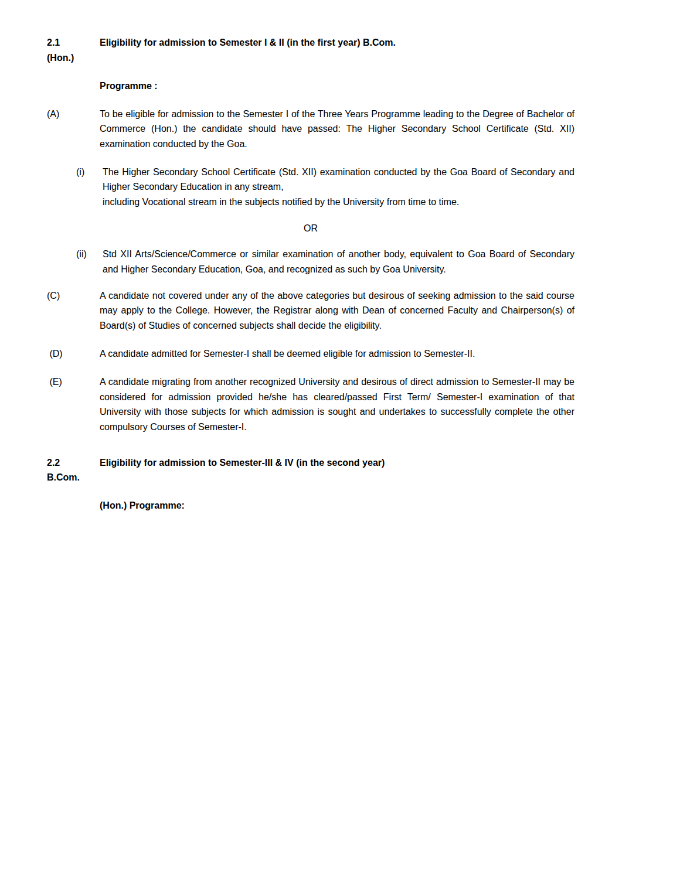2.1
(Hon.)
Eligibility for admission to Semester I & II (in the first year) B.Com.
Programme :
(A)
To be eligible for admission to the Semester I of the Three Years Programme leading to the Degree of Bachelor of Commerce (Hon.) the candidate should have passed: The Higher Secondary School Certificate (Std. XII) examination conducted by the Goa.
(i)
The Higher Secondary School Certificate (Std. XII) examination conducted by the Goa Board of Secondary and Higher Secondary Education in any stream,
including Vocational stream in the subjects notified by the University from time to time.
OR
(ii)
Std XII Arts/Science/Commerce or similar examination of another body, equivalent to Goa Board of Secondary and Higher Secondary Education, Goa, and recognized as such by Goa University.
(C)
A candidate not covered under any of the above categories but desirous of seeking admission to the said course may apply to the College. However, the Registrar along with Dean of concerned Faculty and Chairperson(s) of Board(s) of Studies of concerned subjects shall decide the eligibility.
(D)
A candidate admitted for Semester-I shall be deemed eligible for admission to Semester-II.
(E)
A candidate migrating from another recognized University and desirous of direct admission to Semester-II may be considered for admission provided he/she has cleared/passed First Term/ Semester-I examination of that University with those subjects for which admission is sought and undertakes to successfully complete the other compulsory Courses of Semester-I.
2.2
B.Com.
Eligibility for admission to Semester-III & IV (in the second year)
(Hon.) Programme: